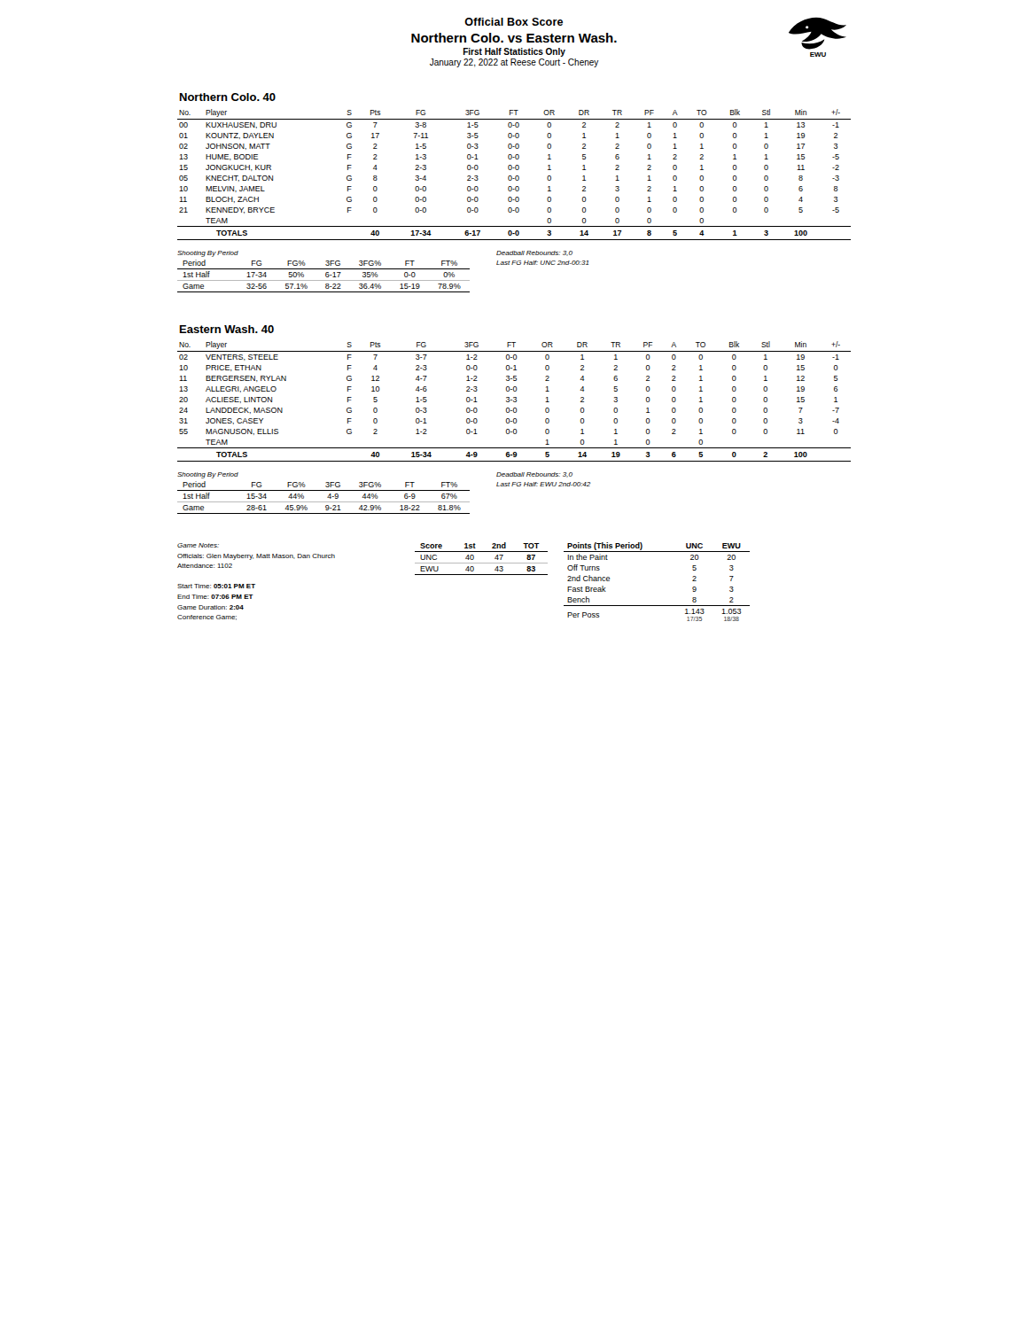EWU
Official Box Score
Northern Colo. vs Eastern Wash.
First Half Statistics Only
January 22, 2022 at Reese Court - Cheney
Northern Colo. 40
| No. | Player | S | Pts | FG | 3FG | FT | OR | DR | TR | PF | A | TO | Blk | Stl | Min | +/- |
| --- | --- | --- | --- | --- | --- | --- | --- | --- | --- | --- | --- | --- | --- | --- | --- | --- |
| 00 | KUXHAUSEN, DRU | G | 7 | 3-8 | 1-5 | 0-0 | 0 | 2 | 2 | 1 | 0 | 0 | 0 | 1 | 13 | -1 |
| 01 | KOUNTZ, DAYLEN | G | 17 | 7-11 | 3-5 | 0-0 | 0 | 1 | 1 | 0 | 1 | 0 | 0 | 1 | 19 | 2 |
| 02 | JOHNSON, MATT | G | 2 | 1-5 | 0-3 | 0-0 | 0 | 2 | 2 | 0 | 1 | 1 | 0 | 0 | 17 | 3 |
| 13 | HUME, BODIE | F | 2 | 1-3 | 0-1 | 0-0 | 1 | 5 | 6 | 1 | 2 | 2 | 1 | 1 | 15 | -5 |
| 15 | JONGKUCH, KUR | F | 4 | 2-3 | 0-0 | 0-0 | 1 | 1 | 2 | 2 | 0 | 1 | 0 | 0 | 11 | -2 |
| 05 | KNECHT, DALTON | G | 8 | 3-4 | 2-3 | 0-0 | 0 | 1 | 1 | 1 | 0 | 0 | 0 | 0 | 8 | -3 |
| 10 | MELVIN, JAMEL | F | 0 | 0-0 | 0-0 | 0-0 | 1 | 2 | 3 | 2 | 1 | 0 | 0 | 0 | 6 | 8 |
| 11 | BLOCH, ZACH | G | 0 | 0-0 | 0-0 | 0-0 | 0 | 0 | 0 | 1 | 0 | 0 | 0 | 0 | 4 | 3 |
| 21 | KENNEDY, BRYCE | F | 0 | 0-0 | 0-0 | 0-0 | 0 | 0 | 0 | 0 | 0 | 0 | 0 | 0 | 5 | -5 |
| | TEAM | | | | | | 0 | 0 | 0 | 0 | | 0 | | | | |
| | TOTALS | | 40 | 17-34 | 6-17 | 0-0 | 3 | 14 | 17 | 8 | 5 | 4 | 1 | 3 | 100 | |
Shooting By Period
| Period | FG | FG% | 3FG | 3FG% | FT | FT% |
| --- | --- | --- | --- | --- | --- | --- |
| 1st Half | 17-34 | 50% | 6-17 | 35% | 0-0 | 0% |
| Game | 32-56 | 57.1% | 8-22 | 36.4% | 15-19 | 78.9% |
Deadball Rebounds: 3,0
Last FG Half: UNC 2nd-00:31
Eastern Wash. 40
| No. | Player | S | Pts | FG | 3FG | FT | OR | DR | TR | PF | A | TO | Blk | Stl | Min | +/- |
| --- | --- | --- | --- | --- | --- | --- | --- | --- | --- | --- | --- | --- | --- | --- | --- | --- |
| 02 | VENTERS, STEELE | F | 7 | 3-7 | 1-2 | 0-0 | 0 | 1 | 1 | 0 | 0 | 0 | 0 | 1 | 19 | -1 |
| 10 | PRICE, ETHAN | F | 4 | 2-3 | 0-0 | 0-1 | 0 | 2 | 2 | 0 | 2 | 1 | 0 | 0 | 15 | 0 |
| 11 | BERGERSEN, RYLAN | G | 12 | 4-7 | 1-2 | 3-5 | 2 | 4 | 6 | 2 | 2 | 1 | 0 | 1 | 12 | 5 |
| 13 | ALLEGRI, ANGELO | F | 10 | 4-6 | 2-3 | 0-0 | 1 | 4 | 5 | 0 | 0 | 1 | 0 | 0 | 19 | 6 |
| 20 | ACLIESE, LINTON | F | 5 | 1-5 | 0-1 | 3-3 | 1 | 2 | 3 | 0 | 0 | 1 | 0 | 0 | 15 | 1 |
| 24 | LANDDECK, MASON | G | 0 | 0-3 | 0-0 | 0-0 | 0 | 0 | 0 | 1 | 0 | 0 | 0 | 0 | 7 | -7 |
| 31 | JONES, CASEY | F | 0 | 0-1 | 0-0 | 0-0 | 0 | 0 | 0 | 0 | 0 | 0 | 0 | 0 | 3 | -4 |
| 55 | MAGNUSON, ELLIS | G | 2 | 1-2 | 0-1 | 0-0 | 0 | 1 | 1 | 0 | 2 | 1 | 0 | 0 | 11 | 0 |
| | TEAM | | | | | | 1 | 0 | 1 | 0 | | 0 | | | | |
| | TOTALS | | 40 | 15-34 | 4-9 | 6-9 | 5 | 14 | 19 | 3 | 6 | 5 | 0 | 2 | 100 | |
Shooting By Period
| Period | FG | FG% | 3FG | 3FG% | FT | FT% |
| --- | --- | --- | --- | --- | --- | --- |
| 1st Half | 15-34 | 44% | 4-9 | 44% | 6-9 | 67% |
| Game | 28-61 | 45.9% | 9-21 | 42.9% | 18-22 | 81.8% |
Deadball Rebounds: 3,0
Last FG Half: EWU 2nd-00:42
Game Notes:
Officials: Glen Mayberry, Matt Mason, Dan Church
Attendance: 1102
Start Time: 05:01 PM ET
End Time: 07:06 PM ET
Game Duration: 2:04
Conference Game;
| Score | 1st | 2nd | TOT |
| --- | --- | --- | --- |
| UNC | 40 | 47 | 87 |
| EWU | 40 | 43 | 83 |
| Points (This Period) | UNC | EWU |
| --- | --- | --- |
| In the Paint | 20 | 20 |
| Off Turns | 5 | 3 |
| 2nd Chance | 2 | 7 |
| Fast Break | 9 | 3 |
| Bench | 8 | 2 |
| Per Poss | 1.143 17/35 | 1.053 18/38 |